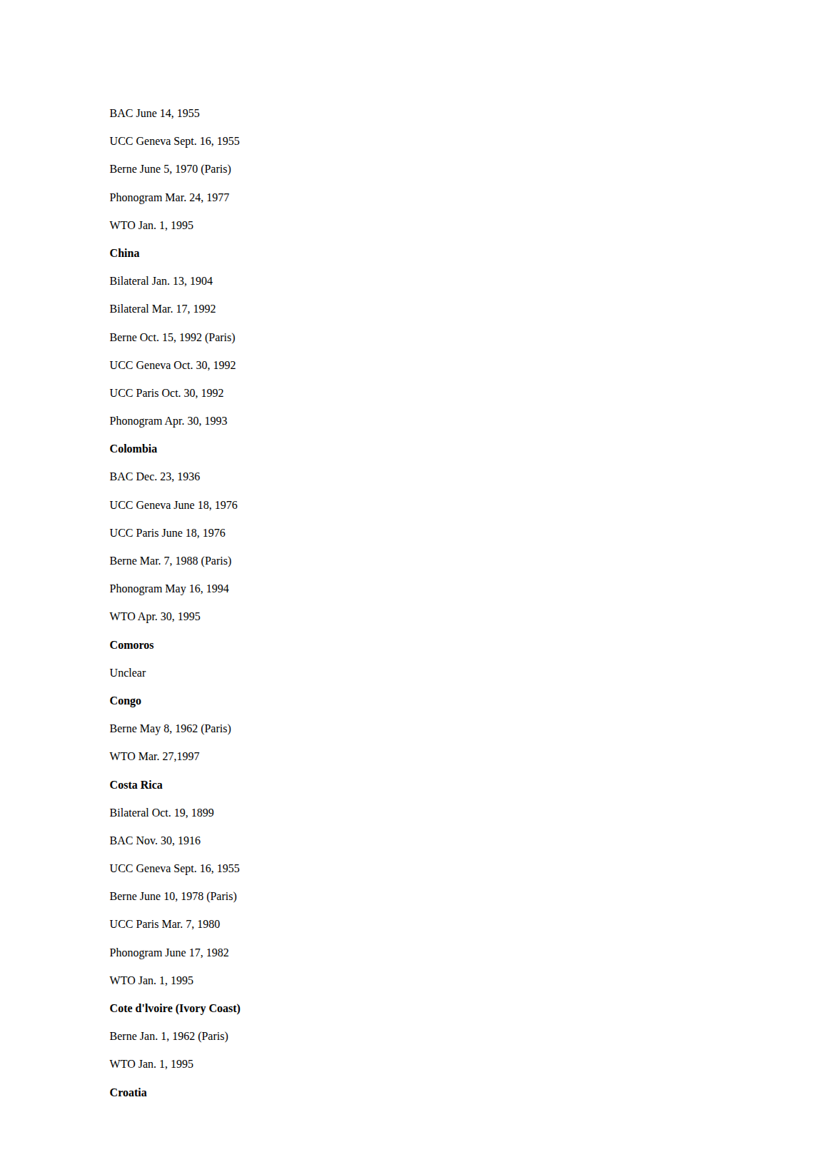BAC June 14, 1955
UCC Geneva Sept. 16, 1955
Berne June 5, 1970 (Paris)
Phonogram Mar. 24, 1977
WTO Jan. 1, 1995
China
Bilateral Jan. 13, 1904
Bilateral Mar. 17, 1992
Berne Oct. 15, 1992 (Paris)
UCC Geneva Oct. 30, 1992
UCC Paris Oct. 30, 1992
Phonogram Apr. 30, 1993
Colombia
BAC Dec. 23, 1936
UCC Geneva June 18, 1976
UCC Paris June 18, 1976
Berne Mar. 7, 1988 (Paris)
Phonogram May 16, 1994
WTO Apr. 30, 1995
Comoros
Unclear
Congo
Berne May 8, 1962 (Paris)
WTO Mar. 27,1997
Costa Rica
Bilateral Oct. 19, 1899
BAC Nov. 30, 1916
UCC Geneva Sept. 16, 1955
Berne June 10, 1978 (Paris)
UCC Paris Mar. 7, 1980
Phonogram June 17, 1982
WTO Jan. 1, 1995
Cote d'lvoire (Ivory Coast)
Berne Jan. 1, 1962 (Paris)
WTO Jan. 1, 1995
Croatia